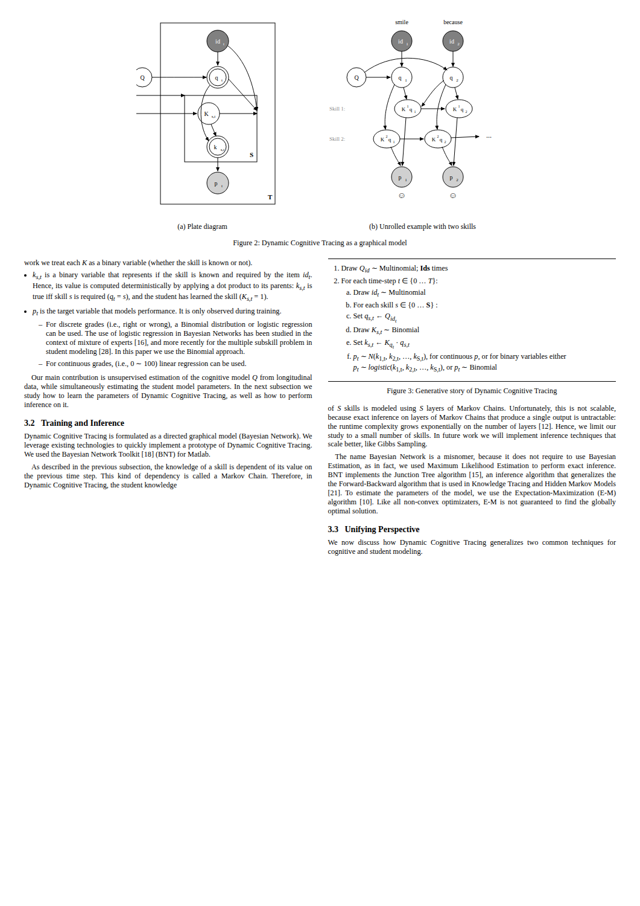T S id t Q q t K s,t k s,t p t
smile because id 1 id 2 Q q 1 q 2 Skill 1: Skill 2: K 1 q 1 K 1 q 2 K 2 q 1 K 2 q 2 ... p 1 p 2 ☺ ☺
(a) Plate diagram
(b) Unrolled example with two skills
Figure 2: Dynamic Cognitive Tracing as a graphical model
work we treat each K as a binary variable (whether the skill is known or not).
ks,t is a binary variable that represents if the skill is known and required by the item idt. Hence, its value is computed deterministically by applying a dot product to its parents: ks,t is true iff skill s is required (qt = s), and the student has learned the skill (Ks,t = 1).
pt is the target variable that models performance. It is only observed during training.
For discrete grades (i.e., right or wrong), a Binomial distribution or logistic regression can be used. The use of logistic regression in Bayesian Networks has been studied in the context of mixture of experts [16], and more recently for the multiple subskill problem in student modeling [28]. In this paper we use the Binomial approach.
For continuous grades, (i.e., 0 ∼ 100) linear regression can be used.
Our main contribution is unsupervised estimation of the cognitive model Q from longitudinal data, while simultaneously estimating the student model parameters. In the next subsection we study how to learn the parameters of Dynamic Cognitive Tracing, as well as how to perform inference on it.
3.2 Training and Inference
Dynamic Cognitive Tracing is formulated as a directed graphical model (Bayesian Network). We leverage existing technologies to quickly implement a prototype of Dynamic Cognitive Tracing. We used the Bayesian Network Toolkit [18] (BNT) for Matlab.
As described in the previous subsection, the knowledge of a skill is dependent of its value on the previous time step. This kind of dependency is called a Markov Chain. Therefore, in Dynamic Cognitive Tracing, the student knowledge
Draw Qid ∼ Multinomial; Ids times
For each time-step t ∈ {0 … T}:
Draw idt ∼ Multinomial
For each skill s ∈ {0 … S} :
Set qs,t ← Qidt
Draw Ks,t ∼ Binomial
Set ks,t ← Kqt · qs,t
pt ∼ N(k1,t, k2,t, …, kS,t), for continuous p, or for binary variables either
pt ∼ logistic(k1,t, k2,t, …, kS,t), or pt ∼ Binomial
Figure 3: Generative story of Dynamic Cognitive Tracing
of S skills is modeled using S layers of Markov Chains. Unfortunately, this is not scalable, because exact inference on layers of Markov Chains that produce a single output is untractable: the runtime complexity grows exponentially on the number of layers [12]. Hence, we limit our study to a small number of skills. In future work we will implement inference techniques that scale better, like Gibbs Sampling.
The name Bayesian Network is a misnomer, because it does not require to use Bayesian Estimation, as in fact, we used Maximum Likelihood Estimation to perform exact inference. BNT implements the Junction Tree algorithm [15], an inference algorithm that generalizes the the Forward-Backward algorithm that is used in Knowledge Tracing and Hidden Markov Models [21]. To estimate the parameters of the model, we use the Expectation-Maximization (E-M) algorithm [10]. Like all non-convex optimizaters, E-M is not guaranteed to find the globally optimal solution.
3.3 Unifying Perspective
We now discuss how Dynamic Cognitive Tracing generalizes two common techniques for cognitive and student modeling.